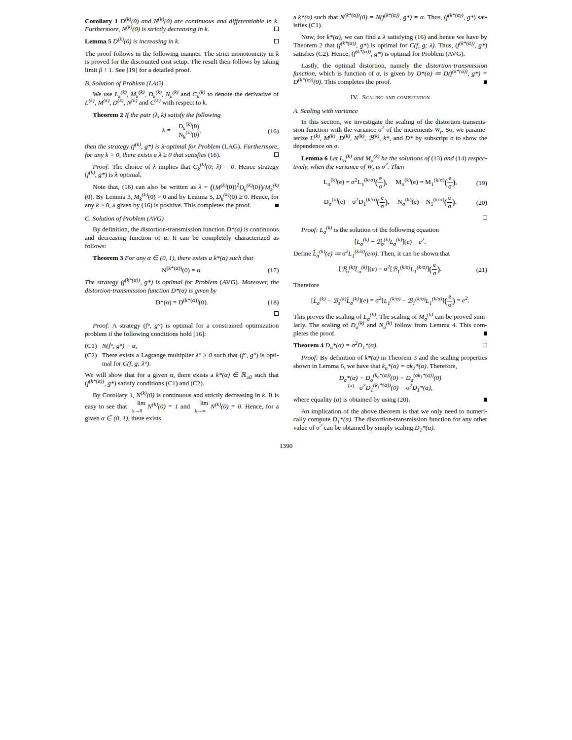Corollary 1 D(k)(0) and N(k)(0) are continuous and differentiable in k. Furthermore, N(k)(0) is strictly decreasing in k.
Lemma 5 D(k)(0) is increasing in k.
The proof follows in the following manner. The strict monotonicity in k is proved for the discounted cost setup. The result then follows by taking limit β ↑ 1. See [19] for a detailed proof.
B. Solution of Problem (LAG)
We use Lk(k), Mk(k), Dk(k), Nk(k) and Ck(k) to denote the derivative of L(k), M(k), D(k), N(k) and C(k) with respect to k.
Theorem 2 If the pair (λ, k) satisfy the following
λ = − Dk(k)(0) Nk(k)(0), (16)
then the strategy (f(k), g*) is λ-optimal for Problem (LAG). Furthermore, for any k > 0, there exists a λ ≥ 0 that satisfies (16).
Proof: The choice of λ implies that Ck(k)(0; λ) = 0. Hence strategy (f(k), g*) is λ-optimal.
Note that, (16) can also be written as λ = ((M(k)(0))2Dk(k)(0))/Mk(k)(0). By Lemma 3, Mk(k)(0) > 0 and by Lemma 5, Dk(k)(0) ≥ 0. Hence, for any k > 0, λ given by (16) is positive. This completes the proof.
C. Solution of Problem (AVG)
By definition, the distortion-transmission function D*(α) is continuous and decreasing function of α. It can be completely characterized as follows:
Theorem 3 For any α ∈ (0, 1), there exists a k*(α) such that
N(k*(α))(0) = α. (17)
The strategy (f(k*(α)), g*) is optimal for Problem (AVG). Moreover, the distortion-transmission function D*(α) is given by
D*(α) = D(k*(α))(0). (18)
Proof: A strategy (f°, g°) is optimal for a constrained optimization problem if the following conditions hold [16]:
(C1) N(f°, g°) = α,
(C2) There exists a Lagrange multiplier λ° ≥ 0 such that (f°, g°) is optimal for C(f, g; λ°).
We will show that for a given α, there exists a k*(α) ∈ ℝ≥0 such that (f(k*(α)), g*) satisfy conditions (C1) and (C2).
By Corollary 1, N(k)(0) is continuous and strictly decreasing in k. It is easy to see that lim
k→0 N(k)(0) = 1 and lim
k→∞ N(k)(0) = 0. Hence, for a given α ∈ (0, 1), there exists
a k*(α) such that N(k*(α))(0) = N(f(k*(α)), g*) = α. Thus, (f(k*(α)), g*) satisfies (C1).
Now, for k*(α), we can find a λ satisfying (16) and hence we have by Theorem 2 that (f(k*(α)), g*) is optimal for C(f, g; λ). Thus, (f(k*(α)), g*) satisfies (C2). Hence, (f(k*(α)), g*) is optimal for Problem (AVG).
Lastly, the optimal distortion, namely the distortion-transmission function, which is function of α, is given by D*(α) ≔ D(f(k*(α)), g*) = D(k*(α))(0). This completes the proof.
IV. Scaling and computation
A. Scaling with variance
In this section, we investigate the scaling of the distortion-transmission function with the variance σ2 of the increments Wt. So, we parameterize L(k), M(k), D(k), N(k), ℬ(k), k*, and D* by subscript σ to show the dependence on σ.
Lemma 6 Let Lσ(k) and Mσ(k) be the solutions of (13) and (14) respectively, when the variance of Wt is σ2. Then
Lσ(k)(e) = σ2L1(k/σ)(eσ), Mσ(k)(e) = M1(k/σ)(eσ), (19)
Dσ(k)(e) = σ2D1(k/σ)(eσ), Nσ(k)(e) = N1(k/σ)(eσ). (20)
Proof: Lσ(k) is the solution of the following equation
[Lσ(k) − ℬσ(k)Lσ(k)](e) = e2.
Define L̂σ(k)(e) ≔ σ2L1(k/σ)(e/σ). Then, it can be shown that
[ℬσ(k)L̂σ(k)](e) = σ2[ℬ1(k/σ)L1(k/σ)](eσ). (21)
Therefore
[L̂σ(k) − ℬσ(k)L̂σ(k)](e) = σ2[L1(k/σ) − ℬ1(k/σ)L1(k/σ)](eσ) = e2.
This proves the scaling of Lσ(k). The scaling of Mσ(k) can be proved similarly. The scaling of Dσ(k) and Nσ(k) follow from Lemma 4. This completes the proof.
Theorem 4 Dσ*(α) = σ2D1*(α).
Proof: By definition of k*(α) in Theorem 3 and the scaling properties shown in Lemma 6, we have that kσ*(α) = σk1*(α). Therefore,
Dσ*(α) = Dσ(kσ*(α))(0) = Dσ(σk1*(α))(0)
(a)= σ2D1(k1*(α))(0) = σ2D1*(α),
where equality (a) is obtained by using (20).
An implication of the above theorem is that we only need to numerically compute D1*(α). The distortion-transmission function for any other value of σ2 can be obtained by simply scaling D1*(α).
1390